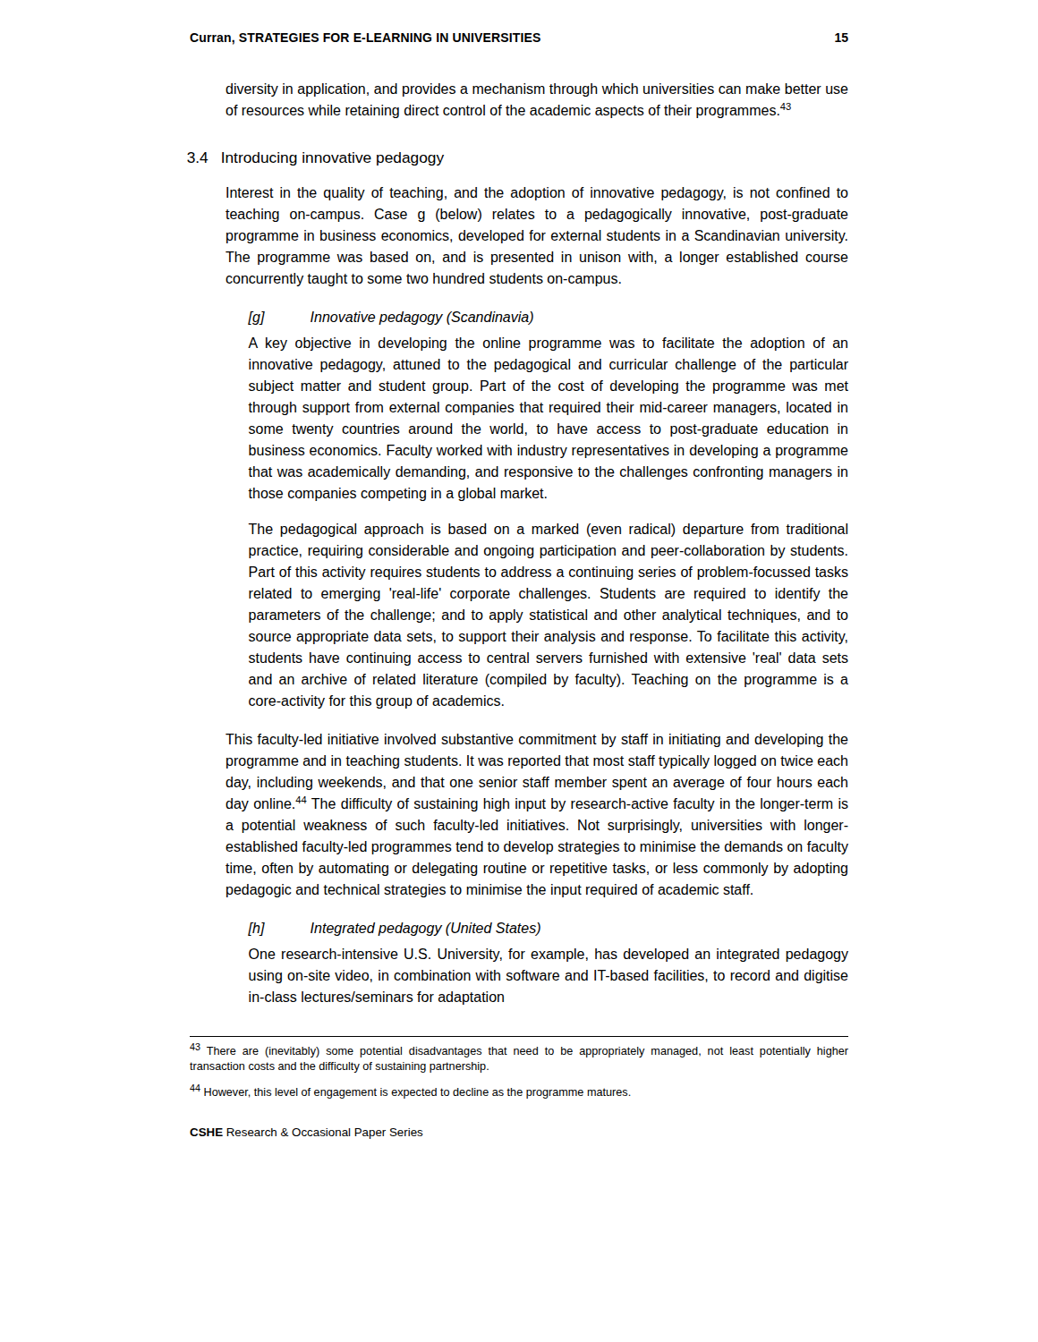Curran, STRATEGIES FOR E-LEARNING IN UNIVERSITIES 15
diversity in application, and provides a mechanism through which universities can make better use of resources while retaining direct control of the academic aspects of their programmes.43
3.4 Introducing innovative pedagogy
Interest in the quality of teaching, and the adoption of innovative pedagogy, is not confined to teaching on-campus. Case g (below) relates to a pedagogically innovative, post-graduate programme in business economics, developed for external students in a Scandinavian university. The programme was based on, and is presented in unison with, a longer established course concurrently taught to some two hundred students on-campus.
[g] Innovative pedagogy (Scandinavia)
A key objective in developing the online programme was to facilitate the adoption of an innovative pedagogy, attuned to the pedagogical and curricular challenge of the particular subject matter and student group. Part of the cost of developing the programme was met through support from external companies that required their mid-career managers, located in some twenty countries around the world, to have access to post-graduate education in business economics. Faculty worked with industry representatives in developing a programme that was academically demanding, and responsive to the challenges confronting managers in those companies competing in a global market.
The pedagogical approach is based on a marked (even radical) departure from traditional practice, requiring considerable and ongoing participation and peer-collaboration by students. Part of this activity requires students to address a continuing series of problem-focussed tasks related to emerging 'real-life' corporate challenges. Students are required to identify the parameters of the challenge; and to apply statistical and other analytical techniques, and to source appropriate data sets, to support their analysis and response. To facilitate this activity, students have continuing access to central servers furnished with extensive 'real' data sets and an archive of related literature (compiled by faculty). Teaching on the programme is a core-activity for this group of academics.
This faculty-led initiative involved substantive commitment by staff in initiating and developing the programme and in teaching students. It was reported that most staff typically logged on twice each day, including weekends, and that one senior staff member spent an average of four hours each day online.44 The difficulty of sustaining high input by research-active faculty in the longer-term is a potential weakness of such faculty-led initiatives. Not surprisingly, universities with longer-established faculty-led programmes tend to develop strategies to minimise the demands on faculty time, often by automating or delegating routine or repetitive tasks, or less commonly by adopting pedagogic and technical strategies to minimise the input required of academic staff.
[h] Integrated pedagogy (United States)
One research-intensive U.S. University, for example, has developed an integrated pedagogy using on-site video, in combination with software and IT-based facilities, to record and digitise in-class lectures/seminars for adaptation
43 There are (inevitably) some potential disadvantages that need to be appropriately managed, not least potentially higher transaction costs and the difficulty of sustaining partnership.
44 However, this level of engagement is expected to decline as the programme matures.
CSHE Research & Occasional Paper Series